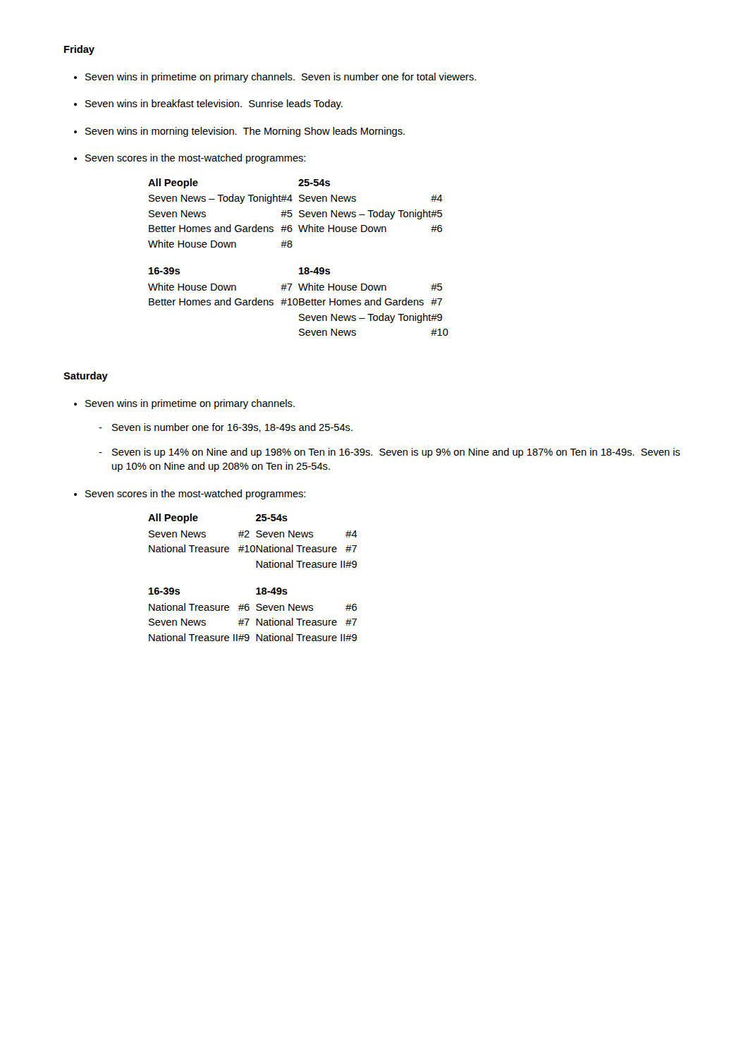Friday
Seven wins in primetime on primary channels. Seven is number one for total viewers.
Seven wins in breakfast television. Sunrise leads Today.
Seven wins in morning television. The Morning Show leads Mornings.
Seven scores in the most-watched programmes:
| All People | | 25-54s | |
| Seven News – Today Tonight | #4 | Seven News | #4 |
| Seven News | #5 | Seven News – Today Tonight | #5 |
| Better Homes and Gardens | #6 | White House Down | #6 |
| White House Down | #8 | | |
| 16-39s | | 18-49s | |
| White House Down | #7 | White House Down | #5 |
| Better Homes and Gardens | #10 | Better Homes and Gardens | #7 |
| | | Seven News – Today Tonight | #9 |
| | | Seven News | #10 |
Saturday
Seven wins in primetime on primary channels.
Seven is number one for 16-39s, 18-49s and 25-54s.
Seven is up 14% on Nine and up 198% on Ten in 16-39s. Seven is up 9% on Nine and up 187% on Ten in 18-49s. Seven is up 10% on Nine and up 208% on Ten in 25-54s.
Seven scores in the most-watched programmes:
| All People | | 25-54s | |
| Seven News | #2 | Seven News | #4 |
| National Treasure | #10 | National Treasure | #7 |
| | | National Treasure II | #9 |
| 16-39s | | 18-49s | |
| National Treasure | #6 | Seven News | #6 |
| Seven News | #7 | National Treasure | #7 |
| National Treasure II | #9 | National Treasure II | #9 |